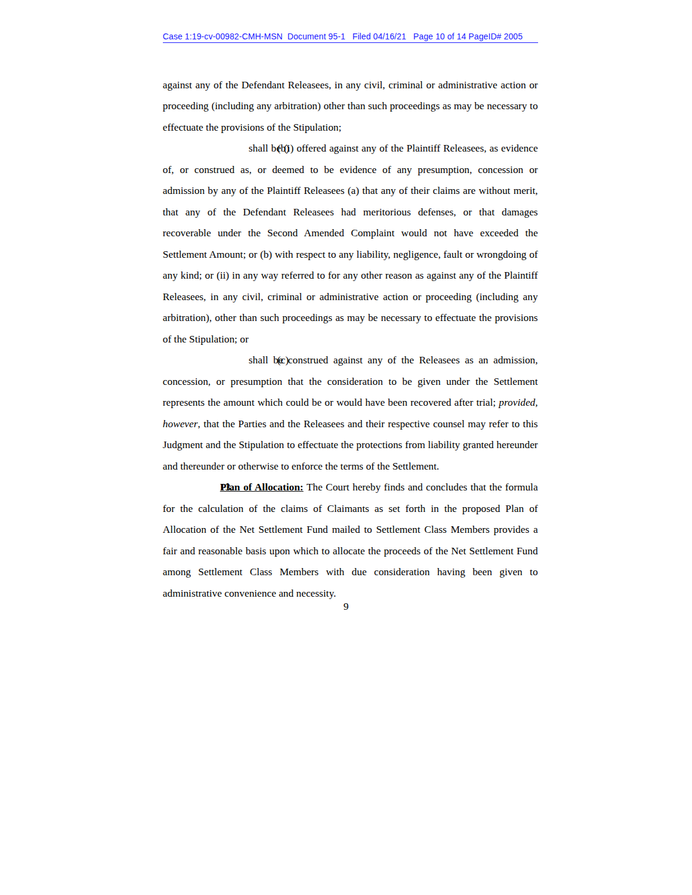Case 1:19-cv-00982-CMH-MSN Document 95-1 Filed 04/16/21 Page 10 of 14 PageID# 2005
against any of the Defendant Releasees, in any civil, criminal or administrative action or proceeding (including any arbitration) other than such proceedings as may be necessary to effectuate the provisions of the Stipulation;
(b) shall be (i) offered against any of the Plaintiff Releasees, as evidence of, or construed as, or deemed to be evidence of any presumption, concession or admission by any of the Plaintiff Releasees (a) that any of their claims are without merit, that any of the Defendant Releasees had meritorious defenses, or that damages recoverable under the Second Amended Complaint would not have exceeded the Settlement Amount; or (b) with respect to any liability, negligence, fault or wrongdoing of any kind; or (ii) in any way referred to for any other reason as against any of the Plaintiff Releasees, in any civil, criminal or administrative action or proceeding (including any arbitration), other than such proceedings as may be necessary to effectuate the provisions of the Stipulation; or
(c) shall be construed against any of the Releasees as an admission, concession, or presumption that the consideration to be given under the Settlement represents the amount which could be or would have been recovered after trial; provided, however, that the Parties and the Releasees and their respective counsel may refer to this Judgment and the Stipulation to effectuate the protections from liability granted hereunder and thereunder or otherwise to enforce the terms of the Settlement.
13. Plan of Allocation: The Court hereby finds and concludes that the formula for the calculation of the claims of Claimants as set forth in the proposed Plan of Allocation of the Net Settlement Fund mailed to Settlement Class Members provides a fair and reasonable basis upon which to allocate the proceeds of the Net Settlement Fund among Settlement Class Members with due consideration having been given to administrative convenience and necessity.
9